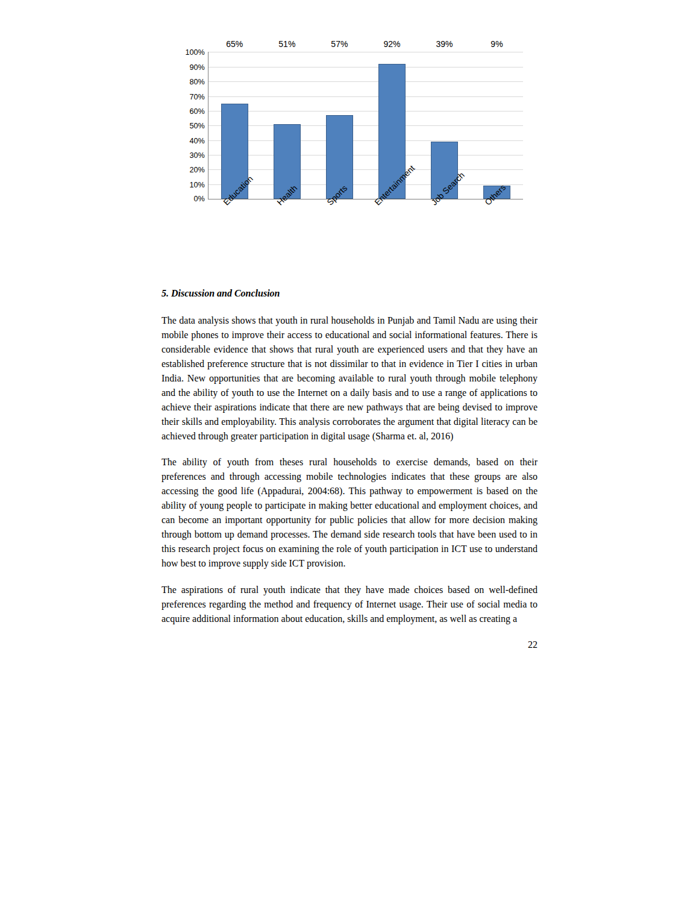100%
90%
80%
70%
60%
50%
40%
30%
20%
10%
0%
65%
51%
57%
92%
39%
9%
Education Health Sports Entertainment Job Search Others
5. Discussion and Conclusion
The data analysis shows that youth in rural households in Punjab and Tamil Nadu are using their mobile phones to improve their access to educational and social informational features. There is considerable evidence that shows that rural youth are experienced users and that they have an established preference structure that is not dissimilar to that in evidence in Tier I cities in urban India. New opportunities that are becoming available to rural youth through mobile telephony and the ability of youth to use the Internet on a daily basis and to use a range of applications to achieve their aspirations indicate that there are new pathways that are being devised to improve their skills and employability. This analysis corroborates the argument that digital literacy can be achieved through greater participation in digital usage (Sharma et. al, 2016)
The ability of youth from theses rural households to exercise demands, based on their preferences and through accessing mobile technologies indicates that these groups are also accessing the good life (Appadurai, 2004:68). This pathway to empowerment is based on the ability of young people to participate in making better educational and employment choices, and can become an important opportunity for public policies that allow for more decision making through bottom up demand processes. The demand side research tools that have been used to in this research project focus on examining the role of youth participation in ICT use to understand how best to improve supply side ICT provision.
The aspirations of rural youth indicate that they have made choices based on well-defined preferences regarding the method and frequency of Internet usage. Their use of social media to acquire additional information about education, skills and employment, as well as creating a
22